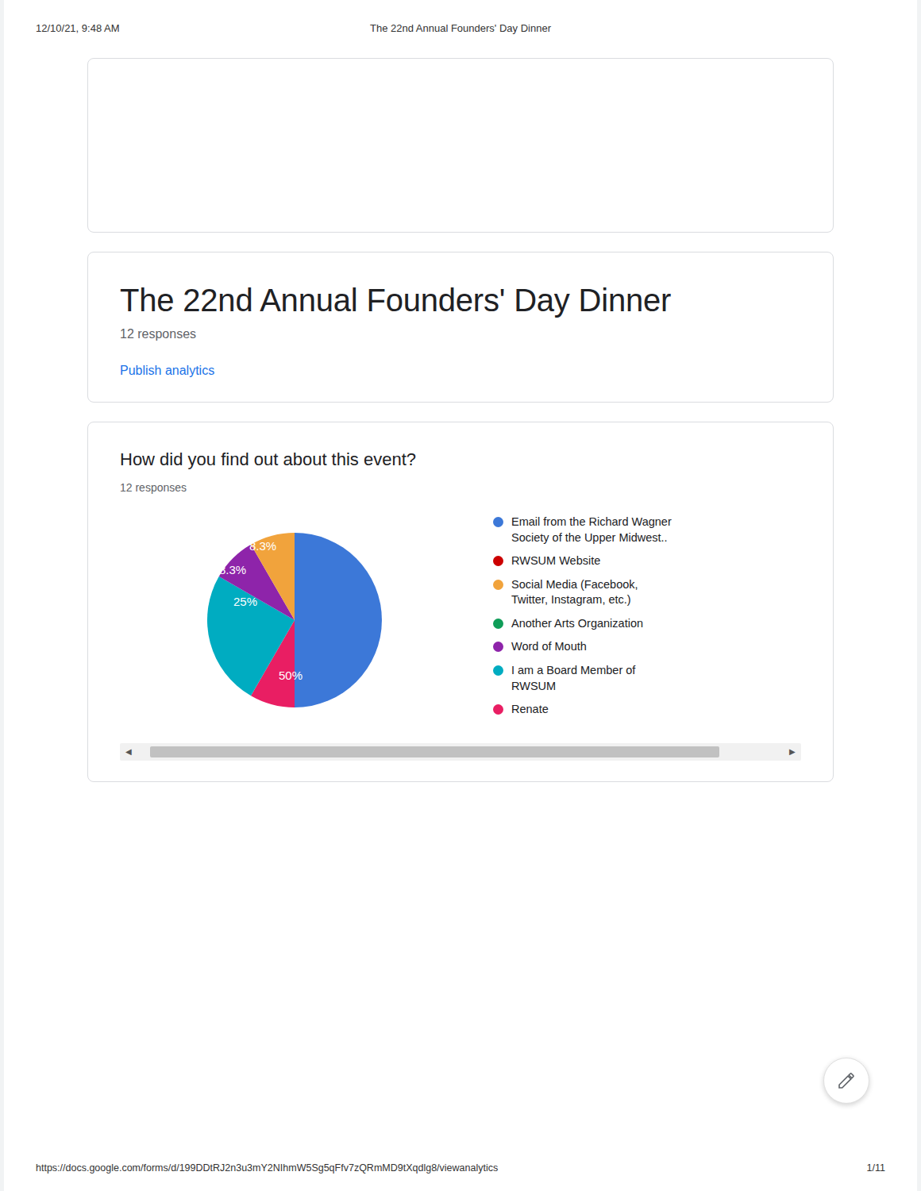12/10/21, 9:48 AM
The 22nd Annual Founders' Day Dinner
The 22nd Annual Founders' Day Dinner
12 responses
Publish analytics
How did you find out about this event?
12 responses
50% 25% 8.3% 8.3%
Email from the Richard Wagner
Society of the Upper Midwest..
RWSUM Website
Social Media (Facebook,
Twitter, Instagram, etc.)
Another Arts Organization
Word of Mouth
I am a Board Member of
RWSUM
Renate
◀
▶
https://docs.google.com/forms/d/199DDtRJ2n3u3mY2NIhmW5Sg5qFfv7zQRmMD9tXqdlg8/viewanalytics
1/11